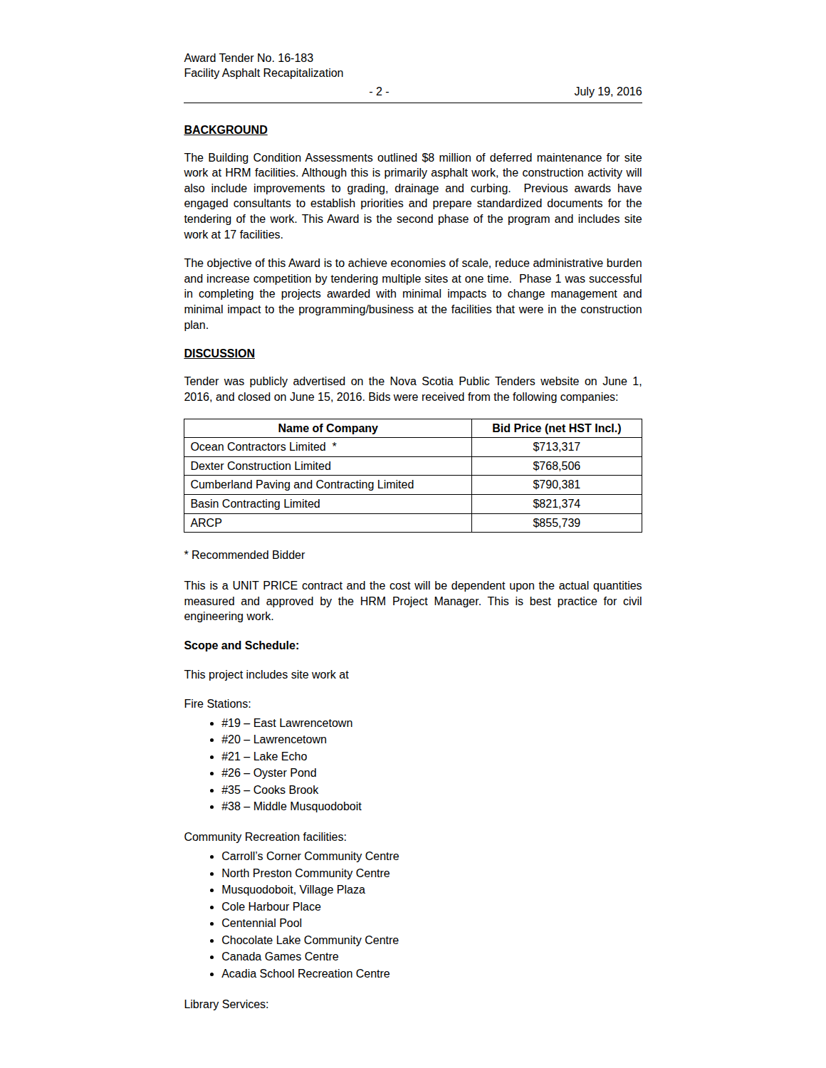Award Tender No. 16-183
Facility Asphalt Recapitalization
- 2 -
July 19, 2016
BACKGROUND
The Building Condition Assessments outlined $8 million of deferred maintenance for site work at HRM facilities. Although this is primarily asphalt work, the construction activity will also include improvements to grading, drainage and curbing. Previous awards have engaged consultants to establish priorities and prepare standardized documents for the tendering of the work. This Award is the second phase of the program and includes site work at 17 facilities.
The objective of this Award is to achieve economies of scale, reduce administrative burden and increase competition by tendering multiple sites at one time. Phase 1 was successful in completing the projects awarded with minimal impacts to change management and minimal impact to the programming/business at the facilities that were in the construction plan.
DISCUSSION
Tender was publicly advertised on the Nova Scotia Public Tenders website on June 1, 2016, and closed on June 15, 2016. Bids were received from the following companies:
| Name of Company | Bid Price (net HST Incl.) |
| --- | --- |
| Ocean Contractors Limited * | $713,317 |
| Dexter Construction Limited | $768,506 |
| Cumberland Paving and Contracting Limited | $790,381 |
| Basin Contracting Limited | $821,374 |
| ARCP | $855,739 |
* Recommended Bidder
This is a UNIT PRICE contract and the cost will be dependent upon the actual quantities measured and approved by the HRM Project Manager. This is best practice for civil engineering work.
Scope and Schedule:
This project includes site work at
Fire Stations:
#19 – East Lawrencetown
#20 – Lawrencetown
#21 – Lake Echo
#26 – Oyster Pond
#35 – Cooks Brook
#38 – Middle Musquodoboit
Community Recreation facilities:
Carroll’s Corner Community Centre
North Preston Community Centre
Musquodoboit, Village Plaza
Cole Harbour Place
Centennial Pool
Chocolate Lake Community Centre
Canada Games Centre
Acadia School Recreation Centre
Library Services: